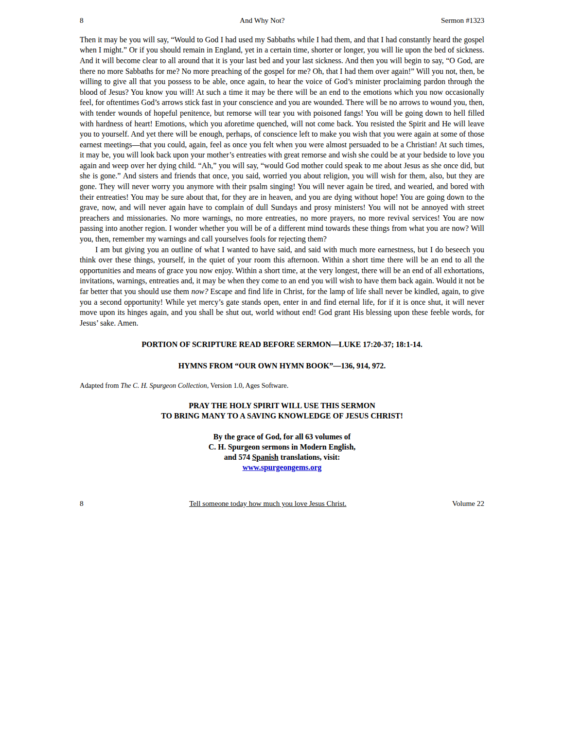8 And Why Not? Sermon #1323
Then it may be you will say, “Would to God I had used my Sabbaths while I had them, and that I had constantly heard the gospel when I might.” Or if you should remain in England, yet in a certain time, shorter or longer, you will lie upon the bed of sickness. And it will become clear to all around that it is your last bed and your last sickness. And then you will begin to say, “O God, are there no more Sabbaths for me? No more preaching of the gospel for me? Oh, that I had them over again!” Will you not, then, be willing to give all that you possess to be able, once again, to hear the voice of God’s minister proclaiming pardon through the blood of Jesus? You know you will! At such a time it may be there will be an end to the emotions which you now occasionally feel, for oftentimes God’s arrows stick fast in your conscience and you are wounded. There will be no arrows to wound you, then, with tender wounds of hopeful penitence, but remorse will tear you with poisoned fangs! You will be going down to hell filled with hardness of heart! Emotions, which you aforetime quenched, will not come back. You resisted the Spirit and He will leave you to yourself. And yet there will be enough, perhaps, of conscience left to make you wish that you were again at some of those earnest meetings—that you could, again, feel as once you felt when you were almost persuaded to be a Christian! At such times, it may be, you will look back upon your mother’s entreaties with great remorse and wish she could be at your bedside to love you again and weep over her dying child. “Ah,” you will say, “would God mother could speak to me about Jesus as she once did, but she is gone.” And sisters and friends that once, you said, worried you about religion, you will wish for them, also, but they are gone. They will never worry you anymore with their psalm singing! You will never again be tired, and wearied, and bored with their entreaties! You may be sure about that, for they are in heaven, and you are dying without hope! You are going down to the grave, now, and will never again have to complain of dull Sundays and prosy ministers! You will not be annoyed with street preachers and missionaries. No more warnings, no more entreaties, no more prayers, no more revival services! You are now passing into another region. I wonder whether you will be of a different mind towards these things from what you are now? Will you, then, remember my warnings and call yourselves fools for rejecting them?
I am but giving you an outline of what I wanted to have said, and said with much more earnestness, but I do beseech you think over these things, yourself, in the quiet of your room this afternoon. Within a short time there will be an end to all the opportunities and means of grace you now enjoy. Within a short time, at the very longest, there will be an end of all exhortations, invitations, warnings, entreaties and, it may be when they come to an end you will wish to have them back again. Would it not be far better that you should use them now? Escape and find life in Christ, for the lamp of life shall never be kindled, again, to give you a second opportunity! While yet mercy’s gate stands open, enter in and find eternal life, for if it is once shut, it will never move upon its hinges again, and you shall be shut out, world without end! God grant His blessing upon these feeble words, for Jesus’ sake. Amen.
PORTION OF SCRIPTURE READ BEFORE SERMON—LUKE 17:20-37; 18:1-14.
HYMNS FROM “OUR OWN HYMN BOOK”—136, 914, 972.
Adapted from The C. H. Spurgeon Collection, Version 1.0, Ages Software.
PRAY THE HOLY SPIRIT WILL USE THIS SERMON
TO BRING MANY TO A SAVING KNOWLEDGE OF JESUS CHRIST!
By the grace of God, for all 63 volumes of
C. H. Spurgeon sermons in Modern English,
and 574 Spanish translations, visit:
www.spurgeongems.org
8 Tell someone today how much you love Jesus Christ. Volume 22